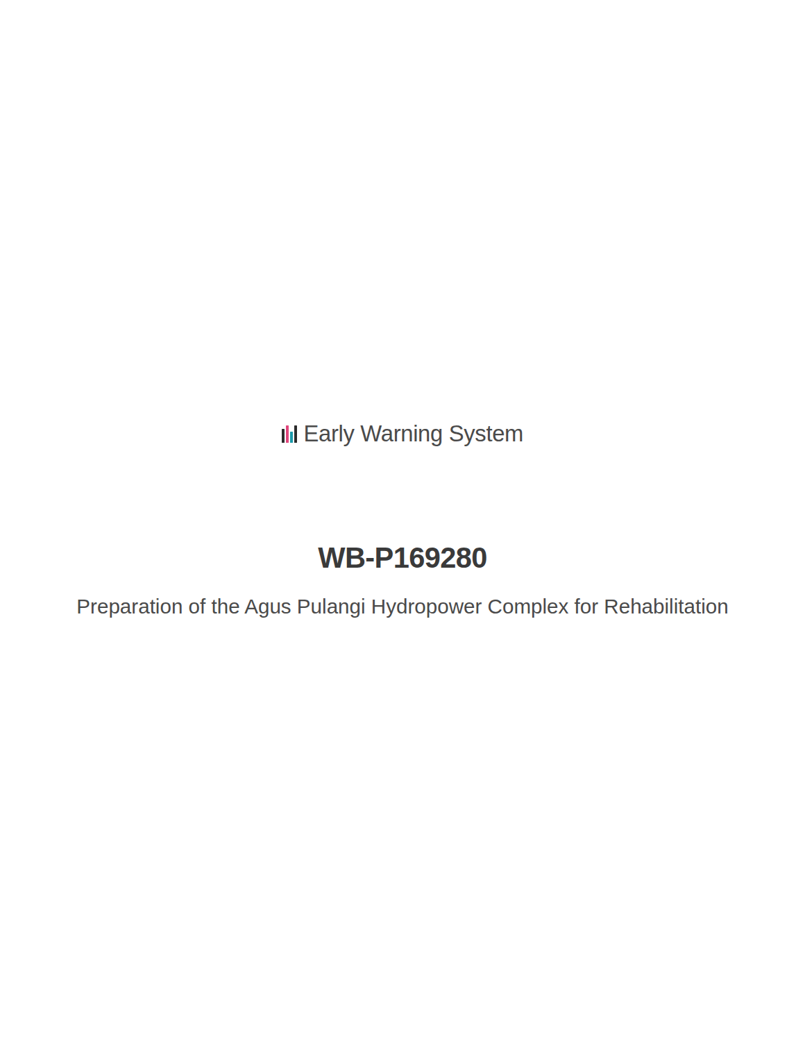Early Warning System
WB-P169280
Preparation of the Agus Pulangi Hydropower Complex for Rehabilitation